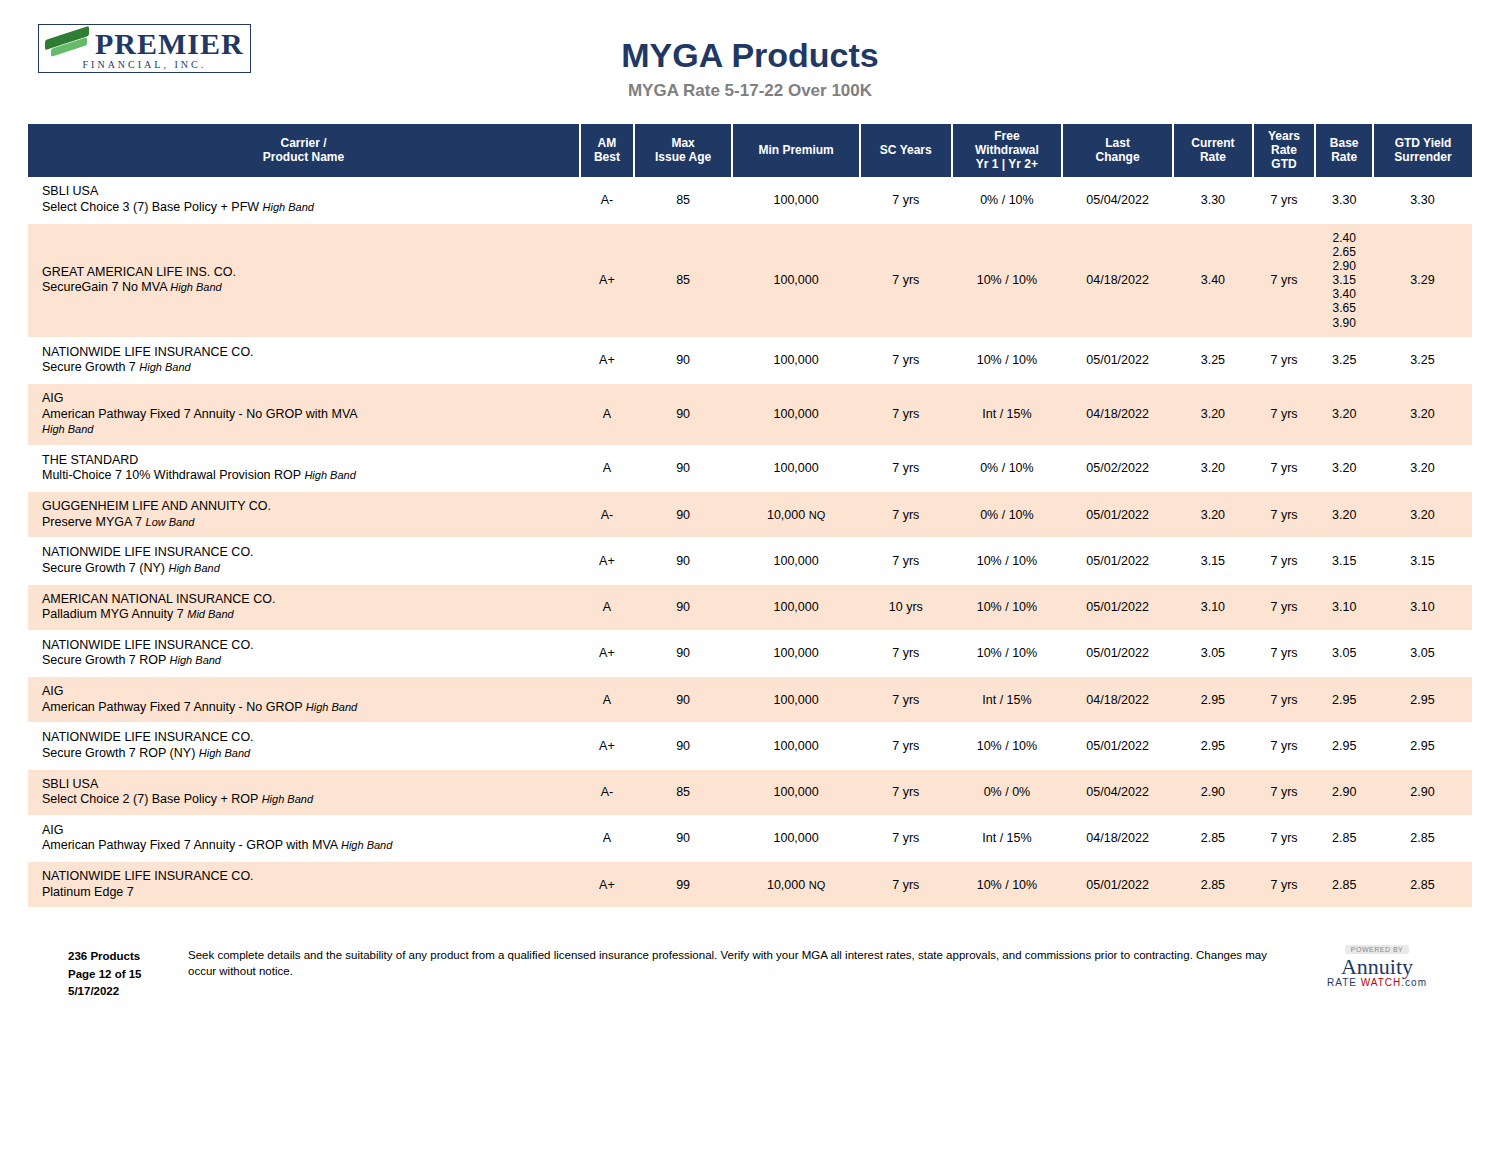PREMIER
FINANCIAL, INC.
MYGA Products
MYGA Rate 5-17-22 Over 100K
| Carrier / Product Name | AM Best | Max Issue Age | Min Premium | SC Years | Free Withdrawal Yr 1 / Yr 2+ | Last Change | Current Rate | Years Rate GTD | Base Rate | GTD Yield Surrender |
| --- | --- | --- | --- | --- | --- | --- | --- | --- | --- | --- |
| SBLI USA Select Choice 3 (7) Base Policy + PFW High Band | A- | 85 | 100,000 | 7 yrs | 0% / 10% | 05/04/2022 | 3.30 | 7 yrs | 3.30 | 3.30 |
| GREAT AMERICAN LIFE INS. CO. SecureGain 7 No MVA High Band | A+ | 85 | 100,000 | 7 yrs | 10% / 10% | 04/18/2022 | 3.40 | 7 yrs | 2.40 2.65 2.90 3.15 3.40 3.65 3.90 | 3.29 |
| NATIONWIDE LIFE INSURANCE CO. Secure Growth 7 High Band | A+ | 90 | 100,000 | 7 yrs | 10% / 10% | 05/01/2022 | 3.25 | 7 yrs | 3.25 | 3.25 |
| AIG American Pathway Fixed 7 Annuity - No GROP with MVA High Band | A | 90 | 100,000 | 7 yrs | Int / 15% | 04/18/2022 | 3.20 | 7 yrs | 3.20 | 3.20 |
| THE STANDARD Multi-Choice 7 10% Withdrawal Provision ROP High Band | A | 90 | 100,000 | 7 yrs | 0% / 10% | 05/02/2022 | 3.20 | 7 yrs | 3.20 | 3.20 |
| GUGGENHEIM LIFE AND ANNUITY CO. Preserve MYGA 7 Low Band | A- | 90 | 10,000 NQ | 7 yrs | 0% / 10% | 05/01/2022 | 3.20 | 7 yrs | 3.20 | 3.20 |
| NATIONWIDE LIFE INSURANCE CO. Secure Growth 7 (NY) High Band | A+ | 90 | 100,000 | 7 yrs | 10% / 10% | 05/01/2022 | 3.15 | 7 yrs | 3.15 | 3.15 |
| AMERICAN NATIONAL INSURANCE CO. Palladium MYG Annuity 7 Mid Band | A | 90 | 100,000 | 10 yrs | 10% / 10% | 05/01/2022 | 3.10 | 7 yrs | 3.10 | 3.10 |
| NATIONWIDE LIFE INSURANCE CO. Secure Growth 7 ROP High Band | A+ | 90 | 100,000 | 7 yrs | 10% / 10% | 05/01/2022 | 3.05 | 7 yrs | 3.05 | 3.05 |
| AIG American Pathway Fixed 7 Annuity - No GROP High Band | A | 90 | 100,000 | 7 yrs | Int / 15% | 04/18/2022 | 2.95 | 7 yrs | 2.95 | 2.95 |
| NATIONWIDE LIFE INSURANCE CO. Secure Growth 7 ROP (NY) High Band | A+ | 90 | 100,000 | 7 yrs | 10% / 10% | 05/01/2022 | 2.95 | 7 yrs | 2.95 | 2.95 |
| SBLI USA Select Choice 2 (7) Base Policy + ROP High Band | A- | 85 | 100,000 | 7 yrs | 0% / 0% | 05/04/2022 | 2.90 | 7 yrs | 2.90 | 2.90 |
| AIG American Pathway Fixed 7 Annuity - GROP with MVA High Band | A | 90 | 100,000 | 7 yrs | Int / 15% | 04/18/2022 | 2.85 | 7 yrs | 2.85 | 2.85 |
| NATIONWIDE LIFE INSURANCE CO. Platinum Edge 7 | A+ | 99 | 10,000 NQ | 7 yrs | 10% / 10% | 05/01/2022 | 2.85 | 7 yrs | 2.85 | 2.85 |
236 Products
Page 12 of 15
5/17/2022
Seek complete details and the suitability of any product from a qualified licensed insurance professional. Verify with your MGA all interest rates, state approvals, and commissions prior to contracting. Changes may occur without notice.
POWERED BY
AnnuityRATE WATCH.com